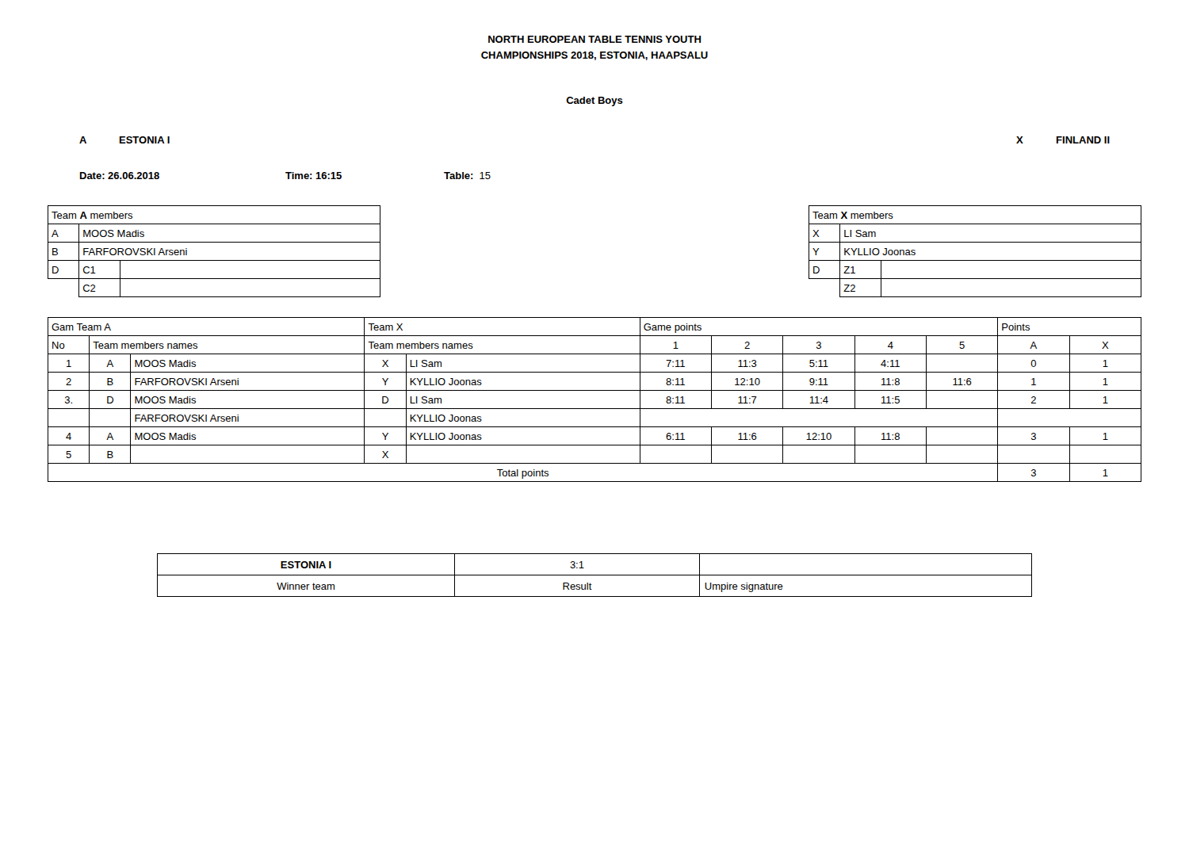NORTH EUROPEAN TABLE TENNIS YOUTH
CHAMPIONSHIPS 2018, ESTONIA, HAAPSALU
Cadet Boys
AESTONIA I
XFINLAND II
Date: 26.06.2018
Time: 16:15
Table: 15
| Team A members |
| A | MOOS Madis |
| B | FARFOROVSKI Arseni |
| D | C1 | |
| | C2 | |
| Team X members |
| X | LI Sam |
| Y | KYLLIO Joonas |
| D | Z1 | |
| | Z2 | |
| Gam Team A | Team X | Game points | Points |
| No | Team members names | Team members names | 1 | 2 | 3 | 4 | 5 | A | X |
| 1 | A | MOOS Madis | X | LI Sam | 7:11 | 11:3 | 5:11 | 4:11 | | 0 | 1 |
| 2 | B | FARFOROVSKI Arseni | Y | KYLLIO Joonas | 8:11 | 12:10 | 9:11 | 11:8 | 11:6 | 1 | 1 |
| 3. | D | MOOS Madis | D | LI Sam | 8:11 | 11:7 | 11:4 | 11:5 | | 2 | 1 |
| | | FARFOROVSKI Arseni | | KYLLIO Joonas | | | | | | | |
| 4 | A | MOOS Madis | Y | KYLLIO Joonas | 6:11 | 11:6 | 12:10 | 11:8 | | 3 | 1 |
| 5 | B | | X | | | | | | | | |
| Total points | 3 | 1 |
| ESTONIA I | 3:1 | |
| Winner team | Result | Umpire signature |